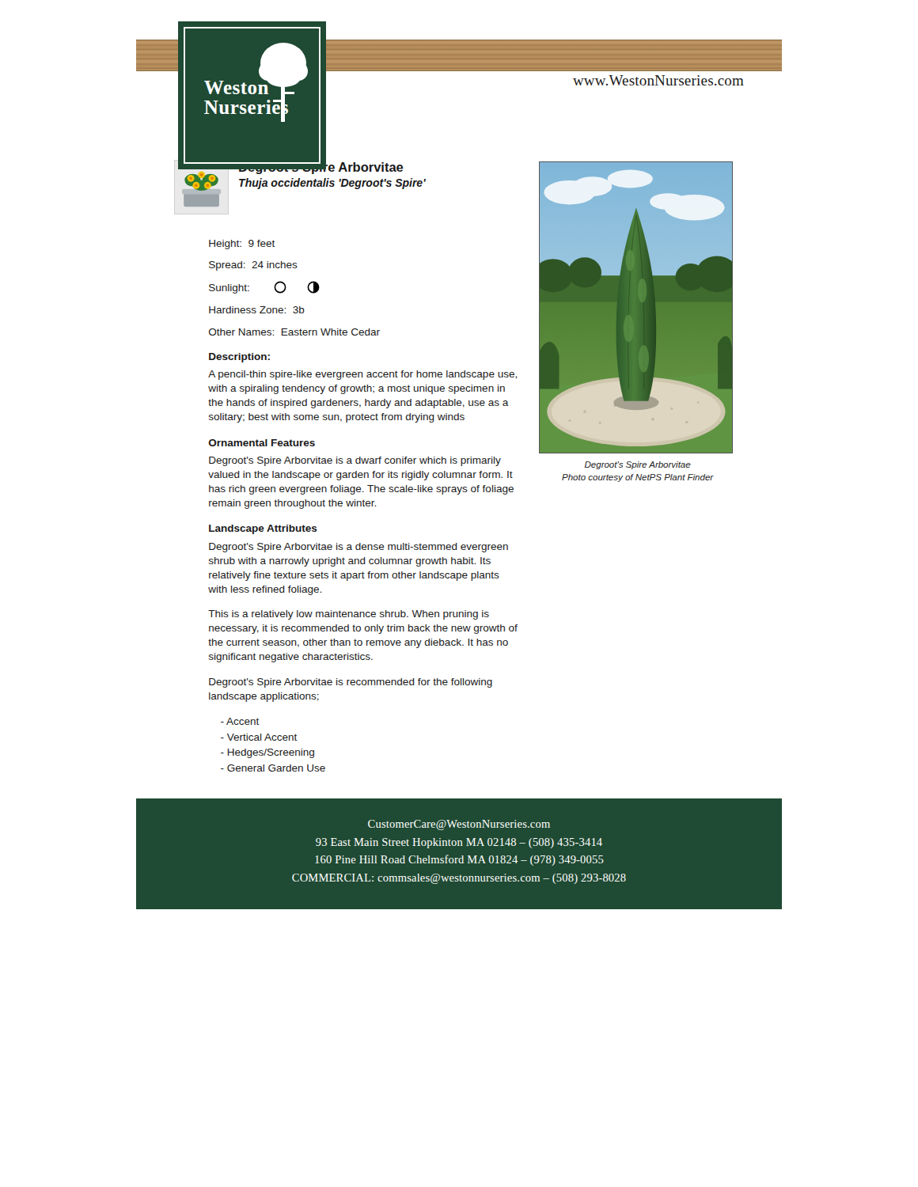Weston Nurseries
www.WestonNurseries.com
Degroot's Spire Arborvitae
Thuja occidentalis 'Degroot's Spire'
Height: 9 feet
Spread: 24 inches
Sunlight:
Hardiness Zone: 3b
Other Names: Eastern White Cedar
Description:
A pencil-thin spire-like evergreen accent for home landscape use, with a spiraling tendency of growth; a most unique specimen in the hands of inspired gardeners, hardy and adaptable, use as a solitary; best with some sun, protect from drying winds
Ornamental Features
Degroot's Spire Arborvitae is a dwarf conifer which is primarily valued in the landscape or garden for its rigidly columnar form. It has rich green evergreen foliage. The scale-like sprays of foliage remain green throughout the winter.
Landscape Attributes
Degroot's Spire Arborvitae is a dense multi-stemmed evergreen shrub with a narrowly upright and columnar growth habit. Its relatively fine texture sets it apart from other landscape plants with less refined foliage.
This is a relatively low maintenance shrub. When pruning is necessary, it is recommended to only trim back the new growth of the current season, other than to remove any dieback. It has no significant negative characteristics.
Degroot's Spire Arborvitae is recommended for the following landscape applications;
Accent
Vertical Accent
Hedges/Screening
General Garden Use
Degroot's Spire Arborvitae
Photo courtesy of NetPS Plant Finder
CustomerCare@WestonNurseries.com
93 East Main Street Hopkinton MA 02148 – (508) 435-3414
160 Pine Hill Road Chelmsford MA 01824 – (978) 349-0055
COMMERCIAL: commsales@westonnurseries.com – (508) 293-8028